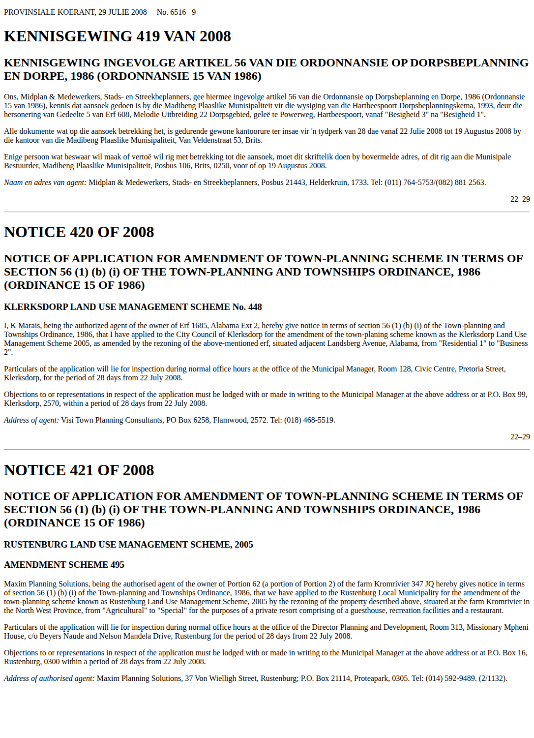PROVINSIALE KOERANT, 29 JULIE 2008 No. 6516 9
KENNISGEWING 419 VAN 2008
KENNISGEWING INGEVOLGE ARTIKEL 56 VAN DIE ORDONNANSIE OP DORPSBEPLANNING EN DORPE, 1986 (ORDONNANSIE 15 VAN 1986)
Ons, Midplan & Medewerkers, Stads- en Streekbeplanners, gee hiermee ingevolge artikel 56 van die Ordonnansie op Dorpsbeplanning en Dorpe, 1986 (Ordonnansie 15 van 1986), kennis dat aansoek gedoen is by die Madibeng Plaaslike Munisipaliteit vir die wysiging van die Hartbeespoort Dorpsbeplanningskema, 1993, deur die hersonering van Gedeelte 5 van Erf 608, Melodie Uitbreiding 22 Dorpsgebied, geleë te Powerweg, Hartbeespoort, vanaf "Besigheid 3" na "Besigheid 1".
Alle dokumente wat op die aansoek betrekking het, is gedurende gewone kantoorure ter insae vir 'n tydperk van 28 dae vanaf 22 Julie 2008 tot 19 Augustus 2008 by die kantoor van die Madibeng Plaaslike Munisipaliteit, Van Veldenstraat 53, Brits.
Enige persoon wat beswaar wil maak of vertoë wil rig met betrekking tot die aansoek, moet dit skriftelik doen by bovermelde adres, of dit rig aan die Munisipale Bestuurder, Madibeng Plaaslike Munisipaliteit, Posbus 106, Brits, 0250, voor of op 19 Augustus 2008.
Naam en adres van agent: Midplan & Medewerkers, Stads- en Streekbeplanners, Posbus 21443, Helderkruin, 1733. Tel: (011) 764-5753/(082) 881 2563.
22–29
NOTICE 420 OF 2008
NOTICE OF APPLICATION FOR AMENDMENT OF TOWN-PLANNING SCHEME IN TERMS OF SECTION 56 (1) (b) (i) OF THE TOWN-PLANNING AND TOWNSHIPS ORDINANCE, 1986 (ORDINANCE 15 OF 1986)
KLERKSDORP LAND USE MANAGEMENT SCHEME No. 448
I, K Marais, being the authorized agent of the owner of Erf 1685, Alabama Ext 2, hereby give notice in terms of section 56 (1) (b) (i) of the Town-planning and Townships Ordinance, 1986, that I have applied to the City Council of Klerksdorp for the amendment of the town-planing scheme known as the Klerksdorp Land Use Management Scheme 2005, as amended by the rezoning of the above-mentioned erf, situated adjacent Landsberg Avenue, Alabama, from "Residential 1" to "Business 2".
Particulars of the application will lie for inspection during normal office hours at the office of the Municipal Manager, Room 128, Civic Centre, Pretoria Street, Klerksdorp, for the period of 28 days from 22 July 2008.
Objections to or representations in respect of the application must be lodged with or made in writing to the Municipal Manager at the above address or at P.O. Box 99, Klerksdorp, 2570, within a period of 28 days from 22 July 2008.
Address of agent: Visi Town Planning Consultants, PO Box 6258, Flamwood, 2572. Tel: (018) 468-5519.
22–29
NOTICE 421 OF 2008
NOTICE OF APPLICATION FOR AMENDMENT OF TOWN-PLANNING SCHEME IN TERMS OF SECTION 56 (1) (b) (i) OF THE TOWN-PLANNING AND TOWNSHIPS ORDINANCE, 1986 (ORDINANCE 15 OF 1986)
RUSTENBURG LAND USE MANAGEMENT SCHEME, 2005
AMENDMENT SCHEME 495
Maxim Planning Solutions, being the authorised agent of the owner of Portion 62 (a portion of Portion 2) of the farm Kromrivier 347 JQ hereby gives notice in terms of section 56 (1) (b) (i) of the Town-planning and Townships Ordinance, 1986, that we have applied to the Rustenburg Local Municipality for the amendment of the town-planning scheme known as Rustenburg Land Use Management Scheme, 2005 by the rezoning of the property described above, situated at the farm Kromrivier in the North West Province, from "Agricultural" to "Special" for the purposes of a private resort comprising of a guesthouse, recreation facilities and a restaurant.
Particulars of the application will lie for inspection during normal office hours at the office of the Director Planning and Development, Room 313, Missionary Mpheni House, c/o Beyers Naude and Nelson Mandela Drive, Rustenburg for the period of 28 days from 22 July 2008.
Objections to or representations in respect of the application must be lodged with or made in writing to the Municipal Manager at the above address or at P.O. Box 16, Rustenburg, 0300 within a period of 28 days from 22 July 2008.
Address of authorised agent: Maxim Planning Solutions, 37 Von Wielligh Street, Rustenburg; P.O. Box 21114, Proteapark, 0305. Tel: (014) 592-9489. (2/1132).